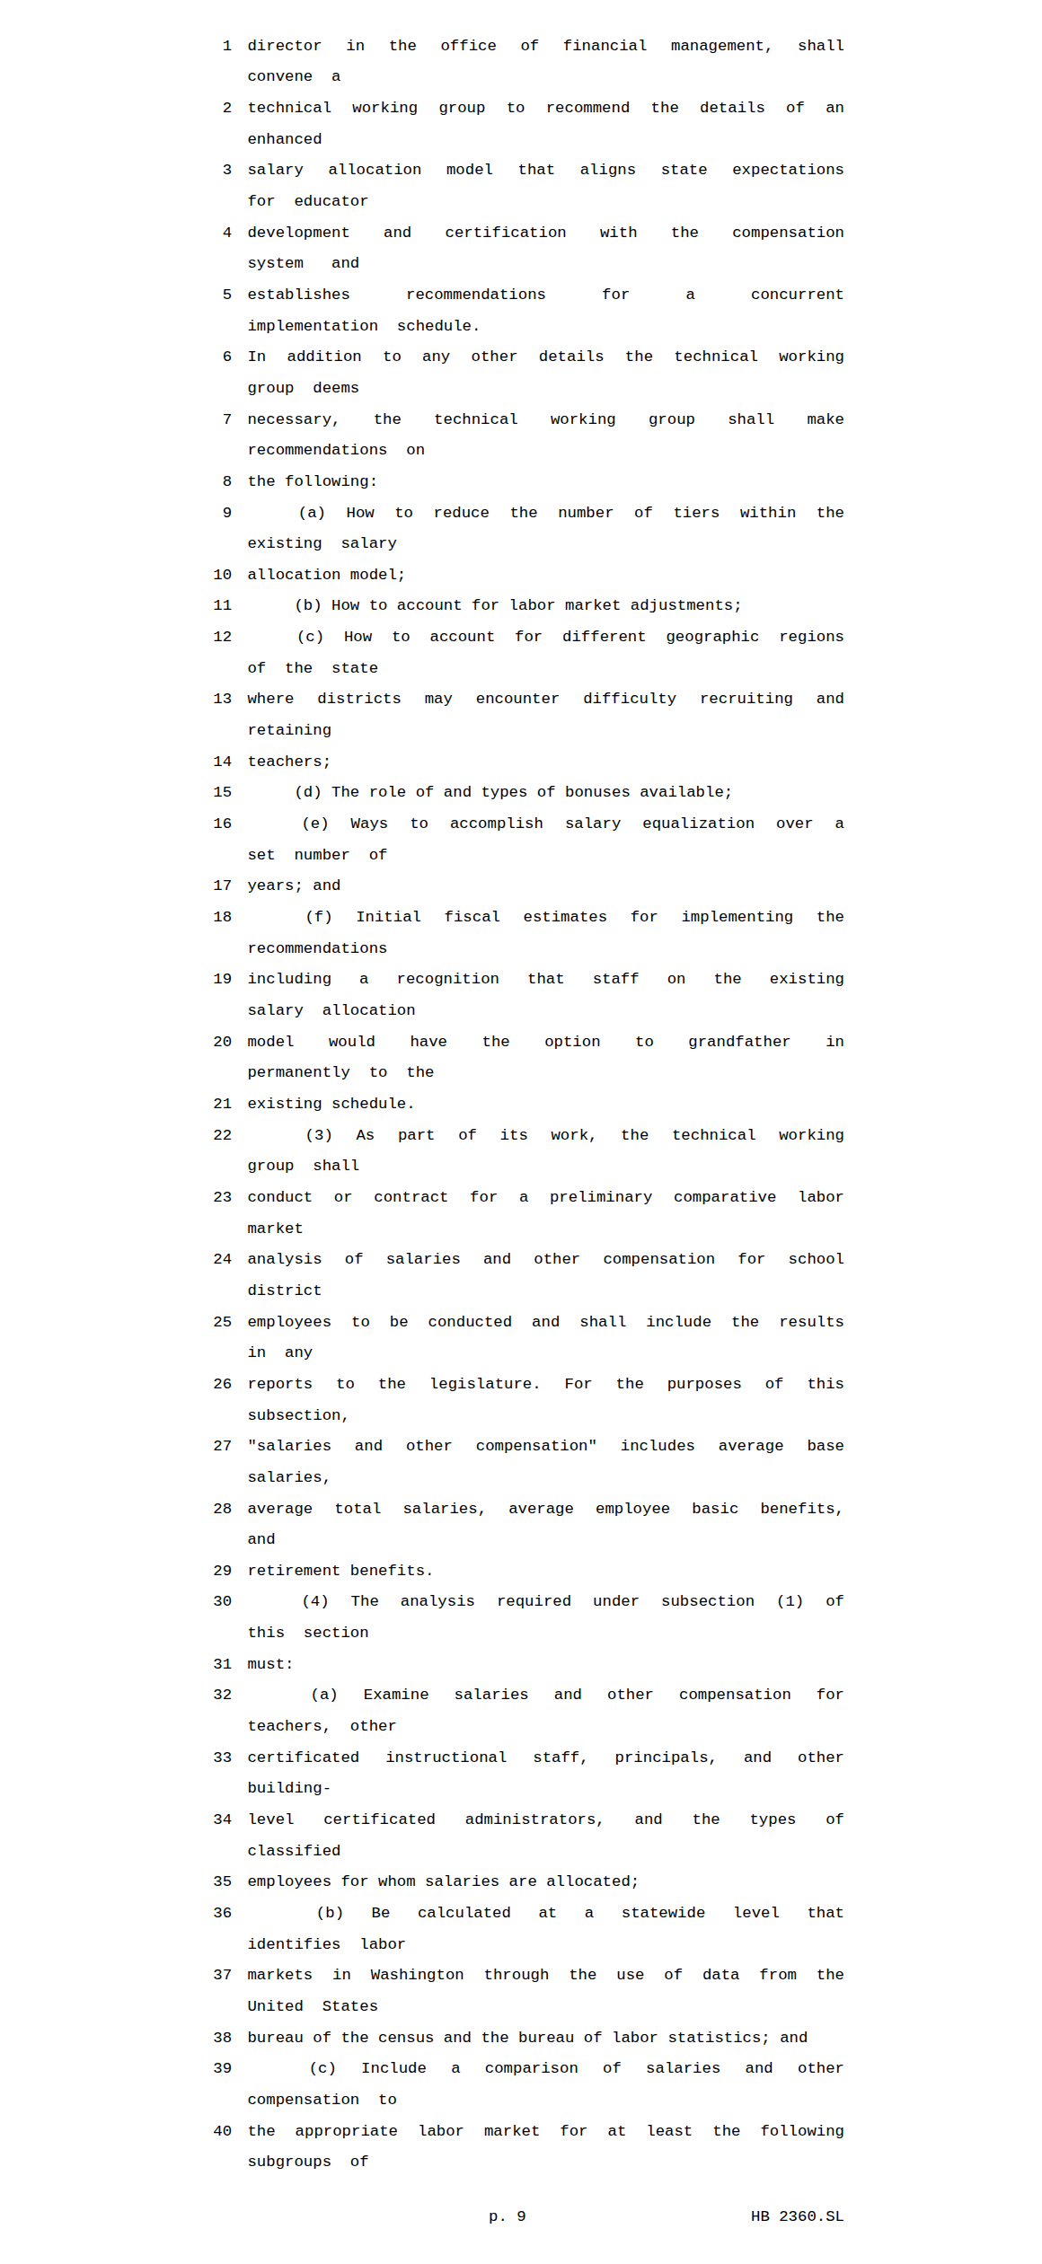director in the office of financial management, shall convene a
technical working group to recommend the details of an enhanced
salary allocation model that aligns state expectations for educator
development and certification with the compensation system and
establishes recommendations for a concurrent implementation schedule.
In addition to any other details the technical working group deems
necessary, the technical working group shall make recommendations on
the following:
(a) How to reduce the number of tiers within the existing salary
allocation model;
(b) How to account for labor market adjustments;
(c) How to account for different geographic regions of the state
where districts may encounter difficulty recruiting and retaining
teachers;
(d) The role of and types of bonuses available;
(e) Ways to accomplish salary equalization over a set number of
years; and
(f) Initial fiscal estimates for implementing the recommendations
including a recognition that staff on the existing salary allocation
model would have the option to grandfather in permanently to the
existing schedule.
(3) As part of its work, the technical working group shall
conduct or contract for a preliminary comparative labor market
analysis of salaries and other compensation for school district
employees to be conducted and shall include the results in any
reports to the legislature. For the purposes of this subsection,
"salaries and other compensation" includes average base salaries,
average total salaries, average employee basic benefits, and
retirement benefits.
(4) The analysis required under subsection (1) of this section
must:
(a) Examine salaries and other compensation for teachers, other
certificated instructional staff, principals, and other building-
level certificated administrators, and the types of classified
employees for whom salaries are allocated;
(b) Be calculated at a statewide level that identifies labor
markets in Washington through the use of data from the United States
bureau of the census and the bureau of labor statistics; and
(c) Include a comparison of salaries and other compensation to
the appropriate labor market for at least the following subgroups of
p. 9 HB 2360.SL